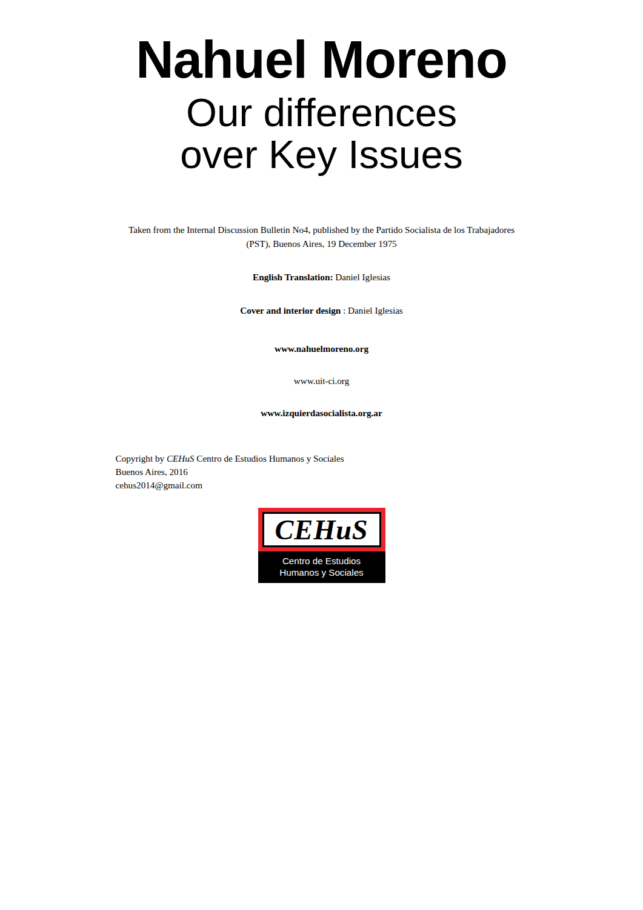Nahuel Moreno
Our differences
over Key Issues
Taken from the Internal Discussion Bulletin No4, published by the Partido Socialista de los Trabajadores (PST), Buenos Aires, 19 December 1975
English Translation: Daniel Iglesias
Cover and interior design : Daniel Iglesias
www.nahuelmoreno.org
www.uit-ci.org
www.izquierdasocialista.org.ar
Copyright by CEHuS Centro de Estudios Humanos y Sociales
Buenos Aires, 2016
cehus2014@gmail.com
CEHuS
Centro de Estudios
Humanos y Sociales